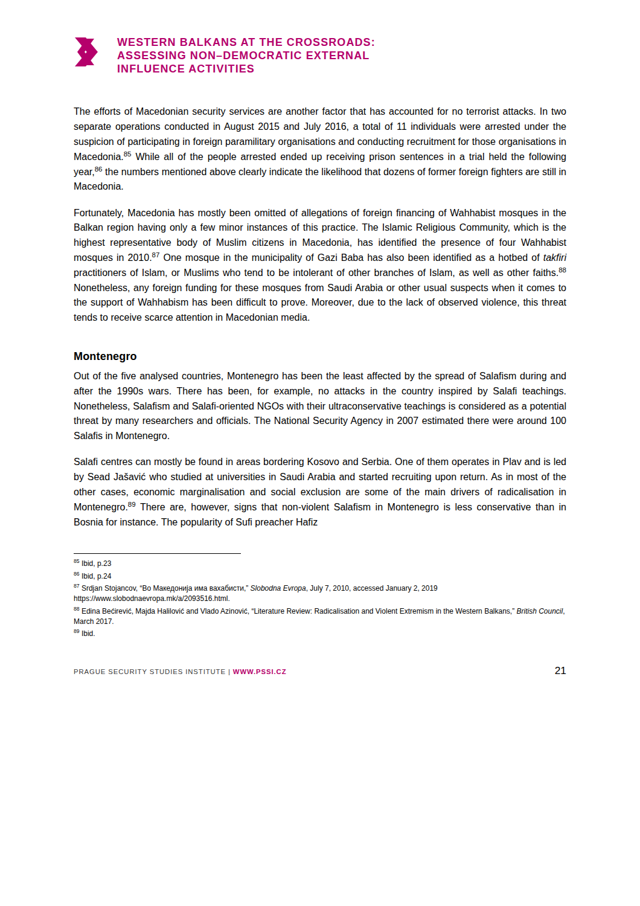Western Balkans at the Crossroads:
Assessing Non–Democratic External
Influence Activities
The efforts of Macedonian security services are another factor that has accounted for no terrorist attacks. In two separate operations conducted in August 2015 and July 2016, a total of 11 individuals were arrested under the suspicion of participating in foreign paramilitary organisations and conducting recruitment for those organisations in Macedonia.85 While all of the people arrested ended up receiving prison sentences in a trial held the following year,86 the numbers mentioned above clearly indicate the likelihood that dozens of former foreign fighters are still in Macedonia.
Fortunately, Macedonia has mostly been omitted of allegations of foreign financing of Wahhabist mosques in the Balkan region having only a few minor instances of this practice. The Islamic Religious Community, which is the highest representative body of Muslim citizens in Macedonia, has identified the presence of four Wahhabist mosques in 2010.87 One mosque in the municipality of Gazi Baba has also been identified as a hotbed of takfiri practitioners of Islam, or Muslims who tend to be intolerant of other branches of Islam, as well as other faiths.88 Nonetheless, any foreign funding for these mosques from Saudi Arabia or other usual suspects when it comes to the support of Wahhabism has been difficult to prove. Moreover, due to the lack of observed violence, this threat tends to receive scarce attention in Macedonian media.
Montenegro
Out of the five analysed countries, Montenegro has been the least affected by the spread of Salafism during and after the 1990s wars. There has been, for example, no attacks in the country inspired by Salafi teachings. Nonetheless, Salafism and Salafi-oriented NGOs with their ultraconservative teachings is considered as a potential threat by many researchers and officials. The National Security Agency in 2007 estimated there were around 100 Salafis in Montenegro.
Salafi centres can mostly be found in areas bordering Kosovo and Serbia. One of them operates in Plav and is led by Sead Jašavić who studied at universities in Saudi Arabia and started recruiting upon return. As in most of the other cases, economic marginalisation and social exclusion are some of the main drivers of radicalisation in Montenegro.89 There are, however, signs that non-violent Salafism in Montenegro is less conservative than in Bosnia for instance. The popularity of Sufi preacher Hafiz
85 Ibid, p.23
86 Ibid, p.24
87 Srdjan Stojancov, “Во Македонија има вахабисти,” Slobodna Evropa, July 7, 2010, accessed January 2, 2019
https://www.slobodnaevropa.mk/a/2093516.html.
88 Edina Bećirević, Majda Halilović and Vlado Azinović, “Literature Review: Radicalisation and Violent Extremism in the Western Balkans,” British Council, March 2017.
89 Ibid.
Prague Security Studies Institute | www.pssi.cz
21